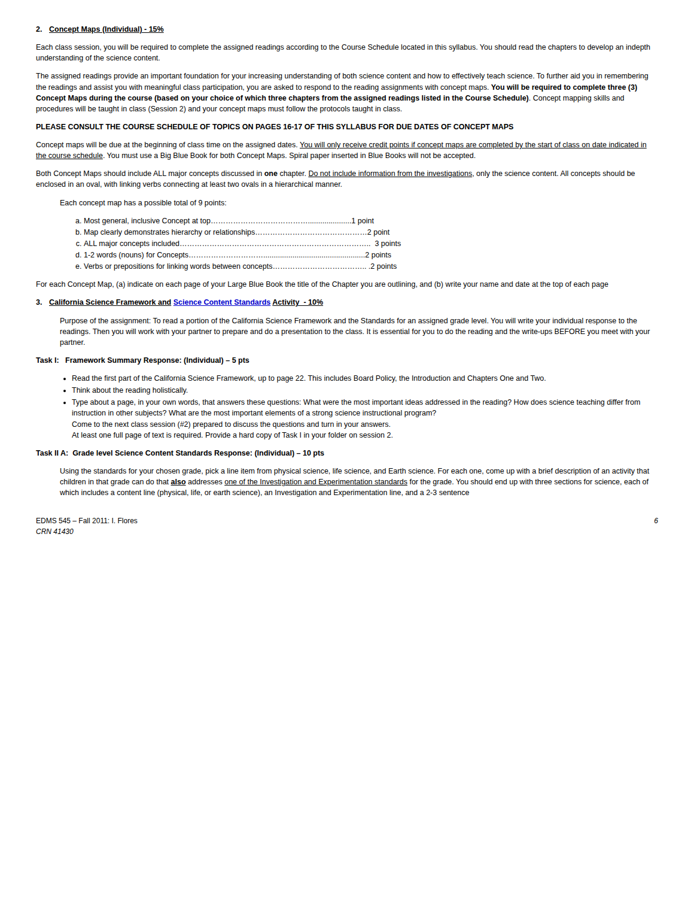2. Concept Maps (Individual) - 15%
Each class session, you will be required to complete the assigned readings according to the Course Schedule located in this syllabus. You should read the chapters to develop an indepth understanding of the science content.
The assigned readings provide an important foundation for your increasing understanding of both science content and how to effectively teach science. To further aid you in remembering the readings and assist you with meaningful class participation, you are asked to respond to the reading assignments with concept maps. You will be required to complete three (3) Concept Maps during the course (based on your choice of which three chapters from the assigned readings listed in the Course Schedule). Concept mapping skills and procedures will be taught in class (Session 2) and your concept maps must follow the protocols taught in class.
PLEASE CONSULT THE COURSE SCHEDULE OF TOPICS ON PAGES 16-17 OF THIS SYLLABUS FOR DUE DATES OF CONCEPT MAPS
Concept maps will be due at the beginning of class time on the assigned dates. You will only receive credit points if concept maps are completed by the start of class on date indicated in the course schedule. You must use a Big Blue Book for both Concept Maps. Spiral paper inserted in Blue Books will not be accepted.
Both Concept Maps should include ALL major concepts discussed in one chapter. Do not include information from the investigations, only the science content. All concepts should be enclosed in an oval, with linking verbs connecting at least two ovals in a hierarchical manner.
Each concept map has a possible total of 9 points:
Most general, inclusive Concept at top………………………………….....................1 point
Map clearly demonstrates hierarchy or relationships………………………………………2 point
ALL major concepts included………………………………………………………………….. 3 points
1-2 words (nouns) for Concepts………………………….................................................2 points
Verbs or prepositions for linking words between concepts……………………………….. .2 points
For each Concept Map, (a) indicate on each page of your Large Blue Book the title of the Chapter you are outlining, and (b) write your name and date at the top of each page
3. California Science Framework and Science Content Standards Activity - 10%
Purpose of the assignment: To read a portion of the California Science Framework and the Standards for an assigned grade level. You will write your individual response to the readings. Then you will work with your partner to prepare and do a presentation to the class. It is essential for you to do the reading and the write-ups BEFORE you meet with your partner.
Task I: Framework Summary Response: (Individual) – 5 pts
Read the first part of the California Science Framework, up to page 22. This includes Board Policy, the Introduction and Chapters One and Two.
Think about the reading holistically.
Type about a page, in your own words, that answers these questions: What were the most important ideas addressed in the reading? How does science teaching differ from instruction in other subjects? What are the most important elements of a strong science instructional program?
Come to the next class session (#2) prepared to discuss the questions and turn in your answers.
At least one full page of text is required. Provide a hard copy of Task I in your folder on session 2.
Task II A: Grade level Science Content Standards Response: (Individual) – 10 pts
Using the standards for your chosen grade, pick a line item from physical science, life science, and Earth science. For each one, come up with a brief description of an activity that children in that grade can do that also addresses one of the Investigation and Experimentation standards for the grade. You should end up with three sections for science, each of which includes a content line (physical, life, or earth science), an Investigation and Experimentation line, and a 2-3 sentence
EDMS 545 – Fall 2011: I. Flores
CRN 41430
6